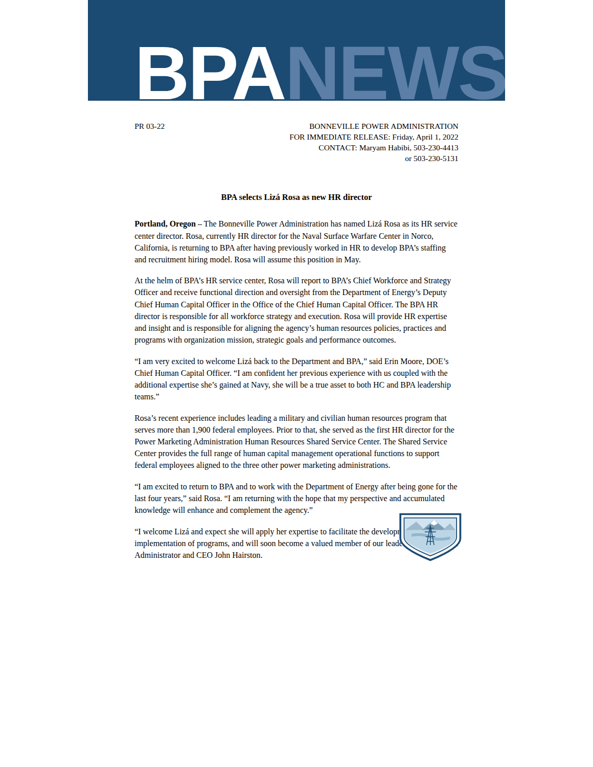BPA NEWS
PR 03-22
BONNEVILLE POWER ADMINISTRATION
FOR IMMEDIATE RELEASE: Friday, April 1, 2022
CONTACT: Maryam Habibi, 503-230-4413
or 503-230-5131
BPA selects Lizá Rosa as new HR director
Portland, Oregon – The Bonneville Power Administration has named Lizá Rosa as its HR service center director. Rosa, currently HR director for the Naval Surface Warfare Center in Norco, California, is returning to BPA after having previously worked in HR to develop BPA’s staffing and recruitment hiring model. Rosa will assume this position in May.
At the helm of BPA’s HR service center, Rosa will report to BPA’s Chief Workforce and Strategy Officer and receive functional direction and oversight from the Department of Energy’s Deputy Chief Human Capital Officer in the Office of the Chief Human Capital Officer. The BPA HR director is responsible for all workforce strategy and execution. Rosa will provide HR expertise and insight and is responsible for aligning the agency’s human resources policies, practices and programs with organization mission, strategic goals and performance outcomes.
“I am very excited to welcome Lizá back to the Department and BPA,” said Erin Moore, DOE’s Chief Human Capital Officer. “I am confident her previous experience with us coupled with the additional expertise she’s gained at Navy, she will be a true asset to both HC and BPA leadership teams.”
Rosa’s recent experience includes leading a military and civilian human resources program that serves more than 1,900 federal employees. Prior to that, she served as the first HR director for the Power Marketing Administration Human Resources Shared Service Center. The Shared Service Center provides the full range of human capital management operational functions to support federal employees aligned to the three other power marketing administrations.
“I am excited to return to BPA and to work with the Department of Energy after being gone for the last four years,” said Rosa. “I am returning with the hope that my perspective and accumulated knowledge will enhance and complement the agency.”
“I welcome Lizá and expect she will apply her expertise to facilitate the development and implementation of programs, and will soon become a valued member of our leadership team,” said Administrator and CEO John Hairston.
Bonneville Power Administration seal